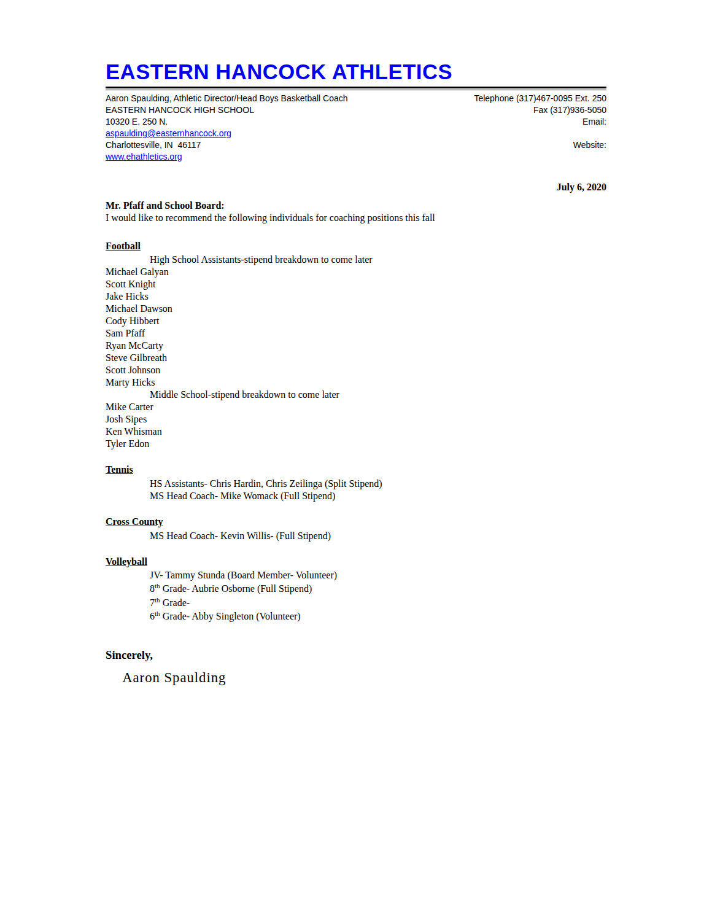EASTERN HANCOCK ATHLETICS
| Aaron Spaulding, Athletic Director/Head Boys Basketball Coach | Telephone (317)467-0095 Ext. 250 |
| EASTERN HANCOCK HIGH SCHOOL | Fax (317)936-5050 |
| 10320 E. 250 N. | Email: |
| aspaulding@easternhancock.org |
| Charlottesville, IN 46117 | Website: |
| www.ehathletics.org |
July 6, 2020
Mr. Pfaff and School Board:
I would like to recommend the following individuals for coaching positions this fall
Football
High School Assistants-stipend breakdown to come later
Michael Galyan
Scott Knight
Jake Hicks
Michael Dawson
Cody Hibbert
Sam Pfaff
Ryan McCarty
Steve Gilbreath
Scott Johnson
Marty Hicks
Middle School-stipend breakdown to come later
Mike Carter
Josh Sipes
Ken Whisman
Tyler Edon
Tennis
HS Assistants- Chris Hardin, Chris Zeilinga (Split Stipend)
MS Head Coach- Mike Womack (Full Stipend)
Cross County
MS Head Coach- Kevin Willis- (Full Stipend)
Volleyball
JV- Tammy Stunda (Board Member- Volunteer)
8th Grade- Aubrie Osborne (Full Stipend)
7th Grade-
6th Grade- Abby Singleton (Volunteer)
Sincerely,
Aaron Spaulding